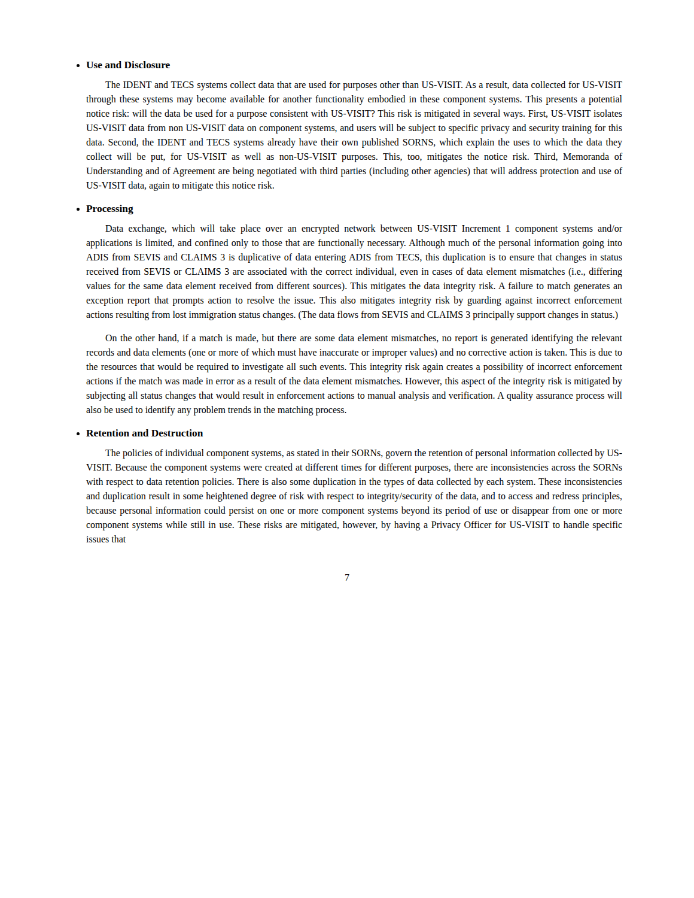Use and Disclosure
The IDENT and TECS systems collect data that are used for purposes other than US-VISIT. As a result, data collected for US-VISIT through these systems may become available for another functionality embodied in these component systems. This presents a potential notice risk: will the data be used for a purpose consistent with US-VISIT? This risk is mitigated in several ways. First, US-VISIT isolates US-VISIT data from non US-VISIT data on component systems, and users will be subject to specific privacy and security training for this data. Second, the IDENT and TECS systems already have their own published SORNS, which explain the uses to which the data they collect will be put, for US-VISIT as well as non-US-VISIT purposes. This, too, mitigates the notice risk. Third, Memoranda of Understanding and of Agreement are being negotiated with third parties (including other agencies) that will address protection and use of US-VISIT data, again to mitigate this notice risk.
Processing
Data exchange, which will take place over an encrypted network between US-VISIT Increment 1 component systems and/or applications is limited, and confined only to those that are functionally necessary. Although much of the personal information going into ADIS from SEVIS and CLAIMS 3 is duplicative of data entering ADIS from TECS, this duplication is to ensure that changes in status received from SEVIS or CLAIMS 3 are associated with the correct individual, even in cases of data element mismatches (i.e., differing values for the same data element received from different sources). This mitigates the data integrity risk. A failure to match generates an exception report that prompts action to resolve the issue. This also mitigates integrity risk by guarding against incorrect enforcement actions resulting from lost immigration status changes. (The data flows from SEVIS and CLAIMS 3 principally support changes in status.)
On the other hand, if a match is made, but there are some data element mismatches, no report is generated identifying the relevant records and data elements (one or more of which must have inaccurate or improper values) and no corrective action is taken. This is due to the resources that would be required to investigate all such events. This integrity risk again creates a possibility of incorrect enforcement actions if the match was made in error as a result of the data element mismatches. However, this aspect of the integrity risk is mitigated by subjecting all status changes that would result in enforcement actions to manual analysis and verification. A quality assurance process will also be used to identify any problem trends in the matching process.
Retention and Destruction
The policies of individual component systems, as stated in their SORNs, govern the retention of personal information collected by US-VISIT. Because the component systems were created at different times for different purposes, there are inconsistencies across the SORNs with respect to data retention policies. There is also some duplication in the types of data collected by each system. These inconsistencies and duplication result in some heightened degree of risk with respect to integrity/security of the data, and to access and redress principles, because personal information could persist on one or more component systems beyond its period of use or disappear from one or more component systems while still in use. These risks are mitigated, however, by having a Privacy Officer for US-VISIT to handle specific issues that
7